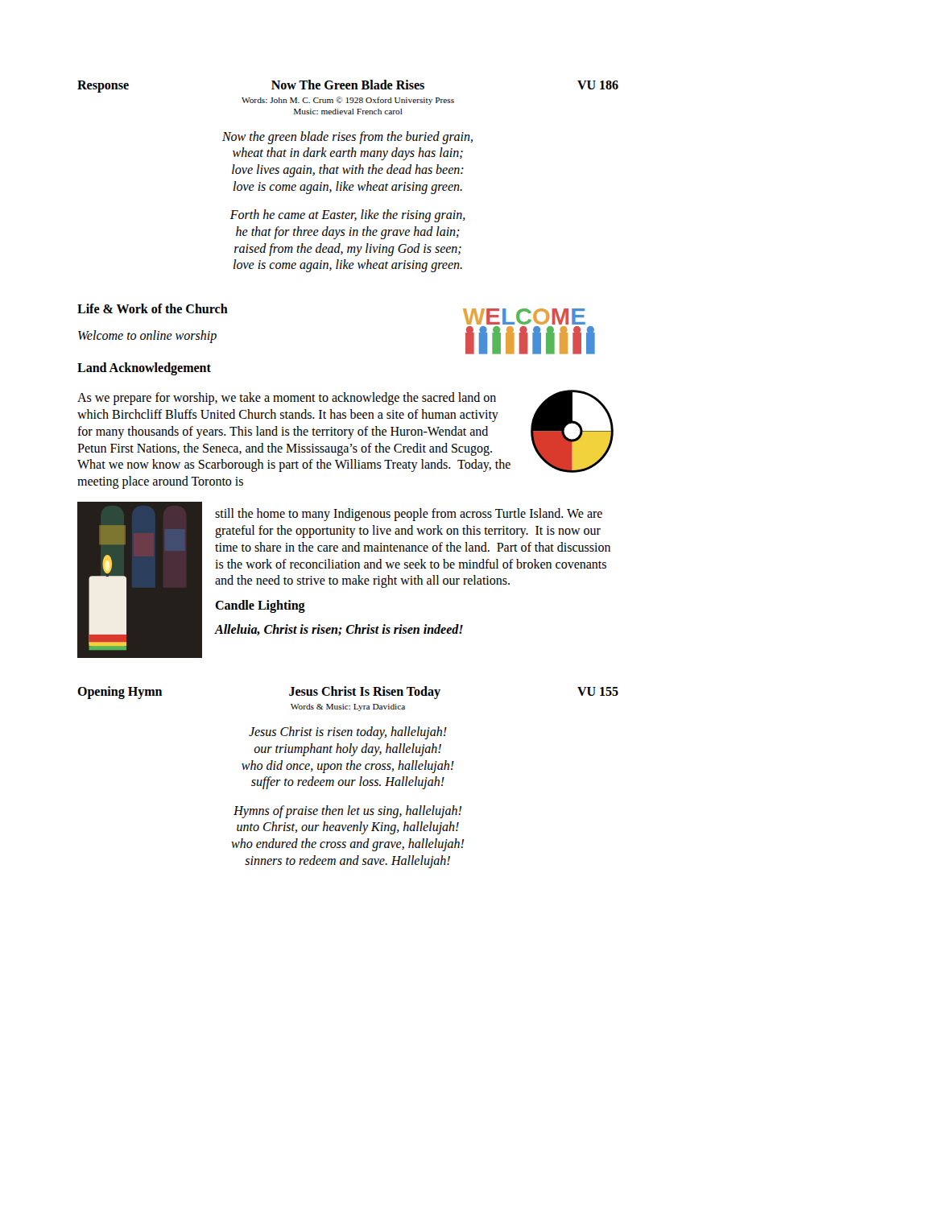Response Now The Green Blade Rises VU 186
Words: John M. C. Crum © 1928 Oxford University Press
Music: medieval French carol
Now the green blade rises from the buried grain,
wheat that in dark earth many days has lain;
love lives again, that with the dead has been:
love is come again, like wheat arising green.
Forth he came at Easter, like the rising grain,
he that for three days in the grave had lain;
raised from the dead, my living God is seen;
love is come again, like wheat arising green.
Life & Work of the Church
Welcome to online worship
Land Acknowledgement
As we prepare for worship, we take a moment to acknowledge the sacred land on which Birchcliff Bluffs United Church stands. It has been a site of human activity for many thousands of years. This land is the territory of the Huron-Wendat and Petun First Nations, the Seneca, and the Mississauga’s of the Credit and Scugog. What we now know as Scarborough is part of the Williams Treaty lands. Today, the meeting place around Toronto is
still the home to many Indigenous people from across Turtle Island. We are grateful for the opportunity to live and work on this territory. It is now our time to share in the care and maintenance of the land. Part of that discussion is the work of reconciliation and we seek to be mindful of broken covenants and the need to strive to make right with all our relations.
Candle Lighting
Alleluia, Christ is risen; Christ is risen indeed!
Opening Hymn Jesus Christ Is Risen Today VU 155
Words & Music: Lyra Davidica
Jesus Christ is risen today, hallelujah!
our triumphant holy day, hallelujah!
who did once, upon the cross, hallelujah!
suffer to redeem our loss. Hallelujah!
Hymns of praise then let us sing, hallelujah!
unto Christ, our heavenly King, hallelujah!
who endured the cross and grave, hallelujah!
sinners to redeem and save. Hallelujah!